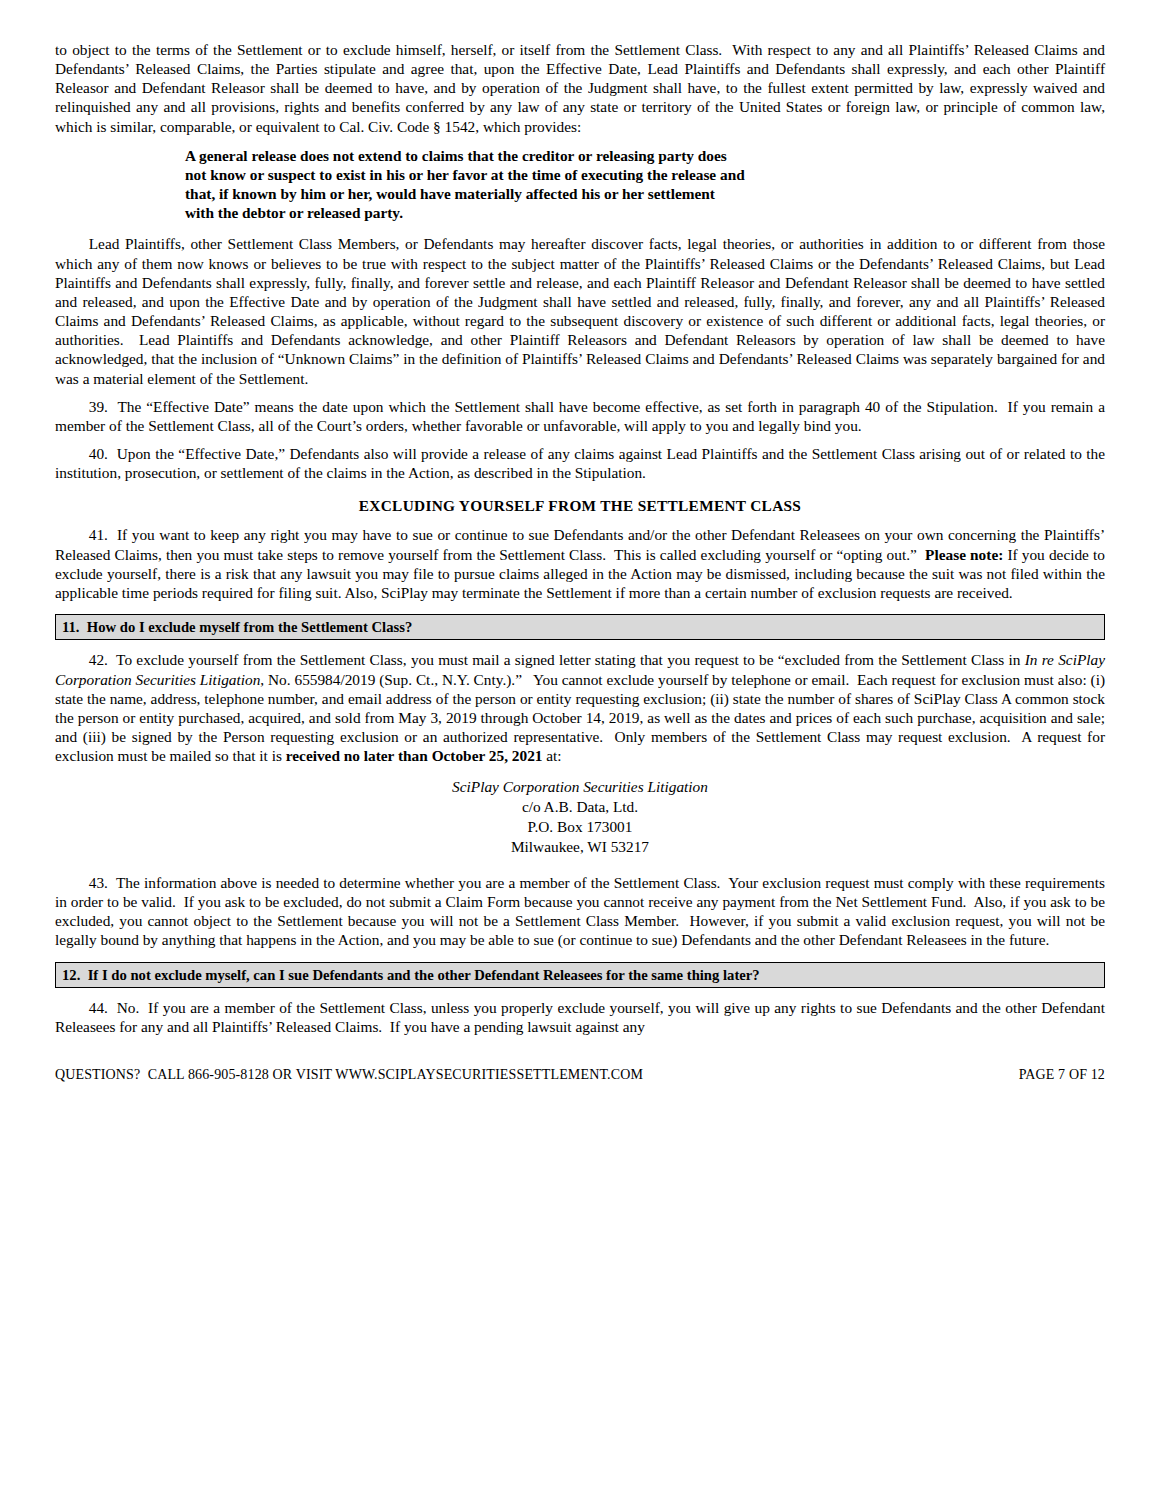to object to the terms of the Settlement or to exclude himself, herself, or itself from the Settlement Class. With respect to any and all Plaintiffs’ Released Claims and Defendants’ Released Claims, the Parties stipulate and agree that, upon the Effective Date, Lead Plaintiffs and Defendants shall expressly, and each other Plaintiff Releasor and Defendant Releasor shall be deemed to have, and by operation of the Judgment shall have, to the fullest extent permitted by law, expressly waived and relinquished any and all provisions, rights and benefits conferred by any law of any state or territory of the United States or foreign law, or principle of common law, which is similar, comparable, or equivalent to Cal. Civ. Code § 1542, which provides:
A general release does not extend to claims that the creditor or releasing party does not know or suspect to exist in his or her favor at the time of executing the release and that, if known by him or her, would have materially affected his or her settlement with the debtor or released party.
Lead Plaintiffs, other Settlement Class Members, or Defendants may hereafter discover facts, legal theories, or authorities in addition to or different from those which any of them now knows or believes to be true with respect to the subject matter of the Plaintiffs’ Released Claims or the Defendants’ Released Claims, but Lead Plaintiffs and Defendants shall expressly, fully, finally, and forever settle and release, and each Plaintiff Releasor and Defendant Releasor shall be deemed to have settled and released, and upon the Effective Date and by operation of the Judgment shall have settled and released, fully, finally, and forever, any and all Plaintiffs’ Released Claims and Defendants’ Released Claims, as applicable, without regard to the subsequent discovery or existence of such different or additional facts, legal theories, or authorities. Lead Plaintiffs and Defendants acknowledge, and other Plaintiff Releasors and Defendant Releasors by operation of law shall be deemed to have acknowledged, that the inclusion of “Unknown Claims” in the definition of Plaintiffs’ Released Claims and Defendants’ Released Claims was separately bargained for and was a material element of the Settlement.
39. The “Effective Date” means the date upon which the Settlement shall have become effective, as set forth in paragraph 40 of the Stipulation. If you remain a member of the Settlement Class, all of the Court’s orders, whether favorable or unfavorable, will apply to you and legally bind you.
40. Upon the “Effective Date,” Defendants also will provide a release of any claims against Lead Plaintiffs and the Settlement Class arising out of or related to the institution, prosecution, or settlement of the claims in the Action, as described in the Stipulation.
EXCLUDING YOURSELF FROM THE SETTLEMENT CLASS
41. If you want to keep any right you may have to sue or continue to sue Defendants and/or the other Defendant Releasees on your own concerning the Plaintiffs’ Released Claims, then you must take steps to remove yourself from the Settlement Class. This is called excluding yourself or “opting out.” Please note: If you decide to exclude yourself, there is a risk that any lawsuit you may file to pursue claims alleged in the Action may be dismissed, including because the suit was not filed within the applicable time periods required for filing suit. Also, SciPlay may terminate the Settlement if more than a certain number of exclusion requests are received.
11. How do I exclude myself from the Settlement Class?
42. To exclude yourself from the Settlement Class, you must mail a signed letter stating that you request to be “excluded from the Settlement Class in In re SciPlay Corporation Securities Litigation, No. 655984/2019 (Sup. Ct., N.Y. Cnty.).” You cannot exclude yourself by telephone or email. Each request for exclusion must also: (i) state the name, address, telephone number, and email address of the person or entity requesting exclusion; (ii) state the number of shares of SciPlay Class A common stock the person or entity purchased, acquired, and sold from May 3, 2019 through October 14, 2019, as well as the dates and prices of each such purchase, acquisition and sale; and (iii) be signed by the Person requesting exclusion or an authorized representative. Only members of the Settlement Class may request exclusion. A request for exclusion must be mailed so that it is received no later than October 25, 2021 at:
SciPlay Corporation Securities Litigation
c/o A.B. Data, Ltd.
P.O. Box 173001
Milwaukee, WI 53217
43. The information above is needed to determine whether you are a member of the Settlement Class. Your exclusion request must comply with these requirements in order to be valid. If you ask to be excluded, do not submit a Claim Form because you cannot receive any payment from the Net Settlement Fund. Also, if you ask to be excluded, you cannot object to the Settlement because you will not be a Settlement Class Member. However, if you submit a valid exclusion request, you will not be legally bound by anything that happens in the Action, and you may be able to sue (or continue to sue) Defendants and the other Defendant Releasees in the future.
12. If I do not exclude myself, can I sue Defendants and the other Defendant Releasees for the same thing later?
44. No. If you are a member of the Settlement Class, unless you properly exclude yourself, you will give up any rights to sue Defendants and the other Defendant Releasees for any and all Plaintiffs’ Released Claims. If you have a pending lawsuit against any
QUESTIONS? CALL 866-905-8128 OR VISIT WWW.SCIPLAYSECURITIESSETTLEMENT.COM
PAGE 7 OF 12